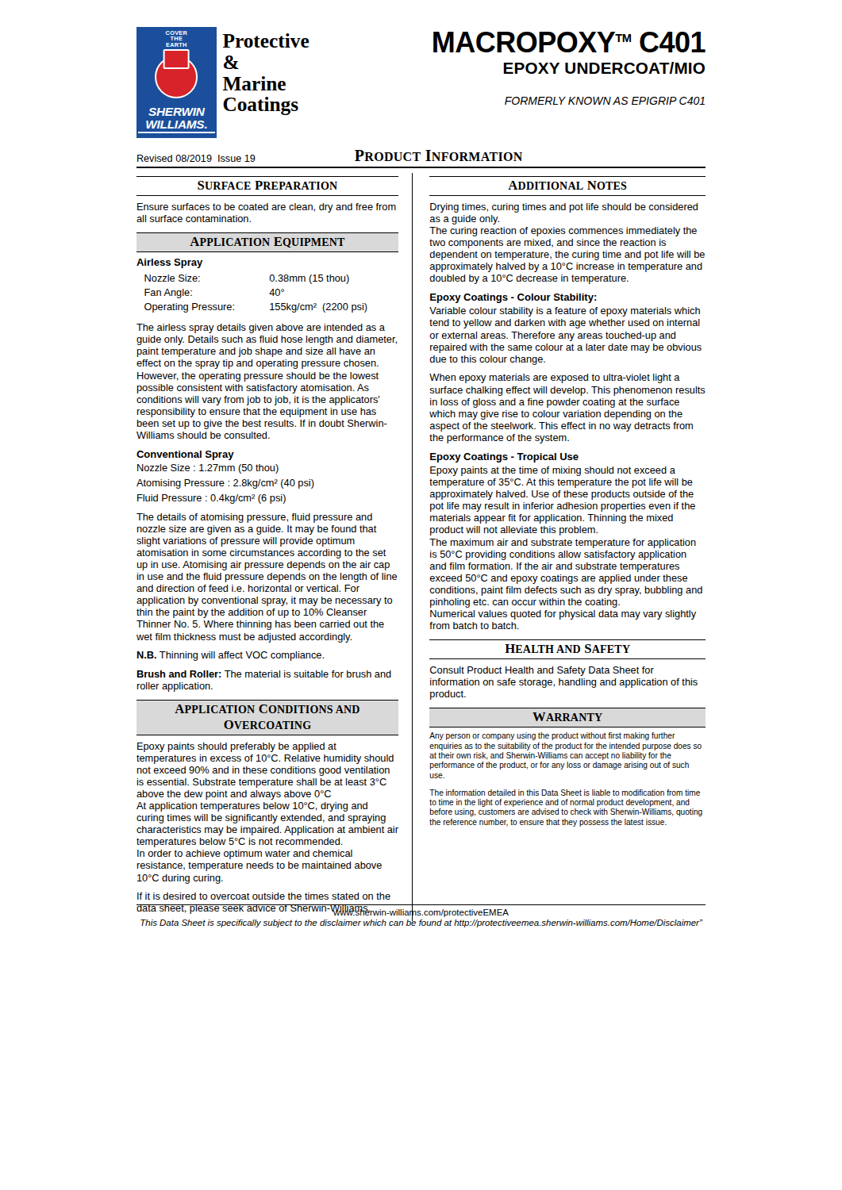COVER
THE
EARTH
SHERWIN
WILLIAMS.
Protective
&
Marine
Coatings
MACROPOXYTM C401
EPOXY UNDERCOAT/MIO
FORMERLY KNOWN AS EPIGRIP C401
Revised 08/2019 Issue 19
PRODUCT INFORMATION
SURFACE PREPARATION
Ensure surfaces to be coated are clean, dry and free from all surface contamination.
APPLICATION EQUIPMENT
Airless Spray
| Nozzle Size: | 0.38mm (15 thou) |
| Fan Angle: | 40° |
| Operating Pressure: | 155kg/cm² (2200 psi) |
The airless spray details given above are intended as a guide only. Details such as fluid hose length and diameter, paint temperature and job shape and size all have an effect on the spray tip and operating pressure chosen. However, the operating pressure should be the lowest possible consistent with satisfactory atomisation. As conditions will vary from job to job, it is the applicators' responsibility to ensure that the equipment in use has been set up to give the best results. If in doubt Sherwin-Williams should be consulted.
Conventional Spray
Nozzle Size : 1.27mm (50 thou)
Atomising Pressure : 2.8kg/cm² (40 psi)
Fluid Pressure : 0.4kg/cm² (6 psi)
The details of atomising pressure, fluid pressure and nozzle size are given as a guide. It may be found that slight variations of pressure will provide optimum atomisation in some circumstances according to the set up in use. Atomising air pressure depends on the air cap in use and the fluid pressure depends on the length of line and direction of feed i.e. horizontal or vertical. For application by conventional spray, it may be necessary to thin the paint by the addition of up to 10% Cleanser Thinner No. 5. Where thinning has been carried out the wet film thickness must be adjusted accordingly.
N.B. Thinning will affect VOC compliance.
Brush and Roller: The material is suitable for brush and roller application.
APPLICATION CONDITIONS AND OVERCOATING
Epoxy paints should preferably be applied at temperatures in excess of 10°C. Relative humidity should not exceed 90% and in these conditions good ventilation is essential. Substrate temperature shall be at least 3°C above the dew point and always above 0°C
At application temperatures below 10°C, drying and curing times will be significantly extended, and spraying characteristics may be impaired. Application at ambient air temperatures below 5°C is not recommended.
In order to achieve optimum water and chemical resistance, temperature needs to be maintained above 10°C during curing.
If it is desired to overcoat outside the times stated on the data sheet, please seek advice of Sherwin-Williams.
ADDITIONAL NOTES
Drying times, curing times and pot life should be considered as a guide only.
The curing reaction of epoxies commences immediately the two components are mixed, and since the reaction is dependent on temperature, the curing time and pot life will be approximately halved by a 10°C increase in temperature and doubled by a 10°C decrease in temperature.
Epoxy Coatings - Colour Stability:
Variable colour stability is a feature of epoxy materials which tend to yellow and darken with age whether used on internal or external areas. Therefore any areas touched-up and repaired with the same colour at a later date may be obvious due to this colour change.
When epoxy materials are exposed to ultra-violet light a surface chalking effect will develop. This phenomenon results in loss of gloss and a fine powder coating at the surface which may give rise to colour variation depending on the aspect of the steelwork. This effect in no way detracts from the performance of the system.
Epoxy Coatings - Tropical Use
Epoxy paints at the time of mixing should not exceed a temperature of 35°C. At this temperature the pot life will be approximately halved. Use of these products outside of the pot life may result in inferior adhesion properties even if the materials appear fit for application. Thinning the mixed product will not alleviate this problem.
The maximum air and substrate temperature for application is 50°C providing conditions allow satisfactory application and film formation. If the air and substrate temperatures exceed 50°C and epoxy coatings are applied under these conditions, paint film defects such as dry spray, bubbling and pinholing etc. can occur within the coating.
Numerical values quoted for physical data may vary slightly from batch to batch.
HEALTH AND SAFETY
Consult Product Health and Safety Data Sheet for information on safe storage, handling and application of this product.
WARRANTY
Any person or company using the product without first making further enquiries as to the suitability of the product for the intended purpose does so at their own risk, and Sherwin-Williams can accept no liability for the performance of the product, or for any loss or damage arising out of such use.
The information detailed in this Data Sheet is liable to modification from time to time in the light of experience and of normal product development, and before using, customers are advised to check with Sherwin-Williams, quoting the reference number, to ensure that they possess the latest issue.
www.sherwin-williams.com/protectiveEMEA
This Data Sheet is specifically subject to the disclaimer which can be found at http://protectiveemea.sherwin-williams.com/Home/Disclaimer”